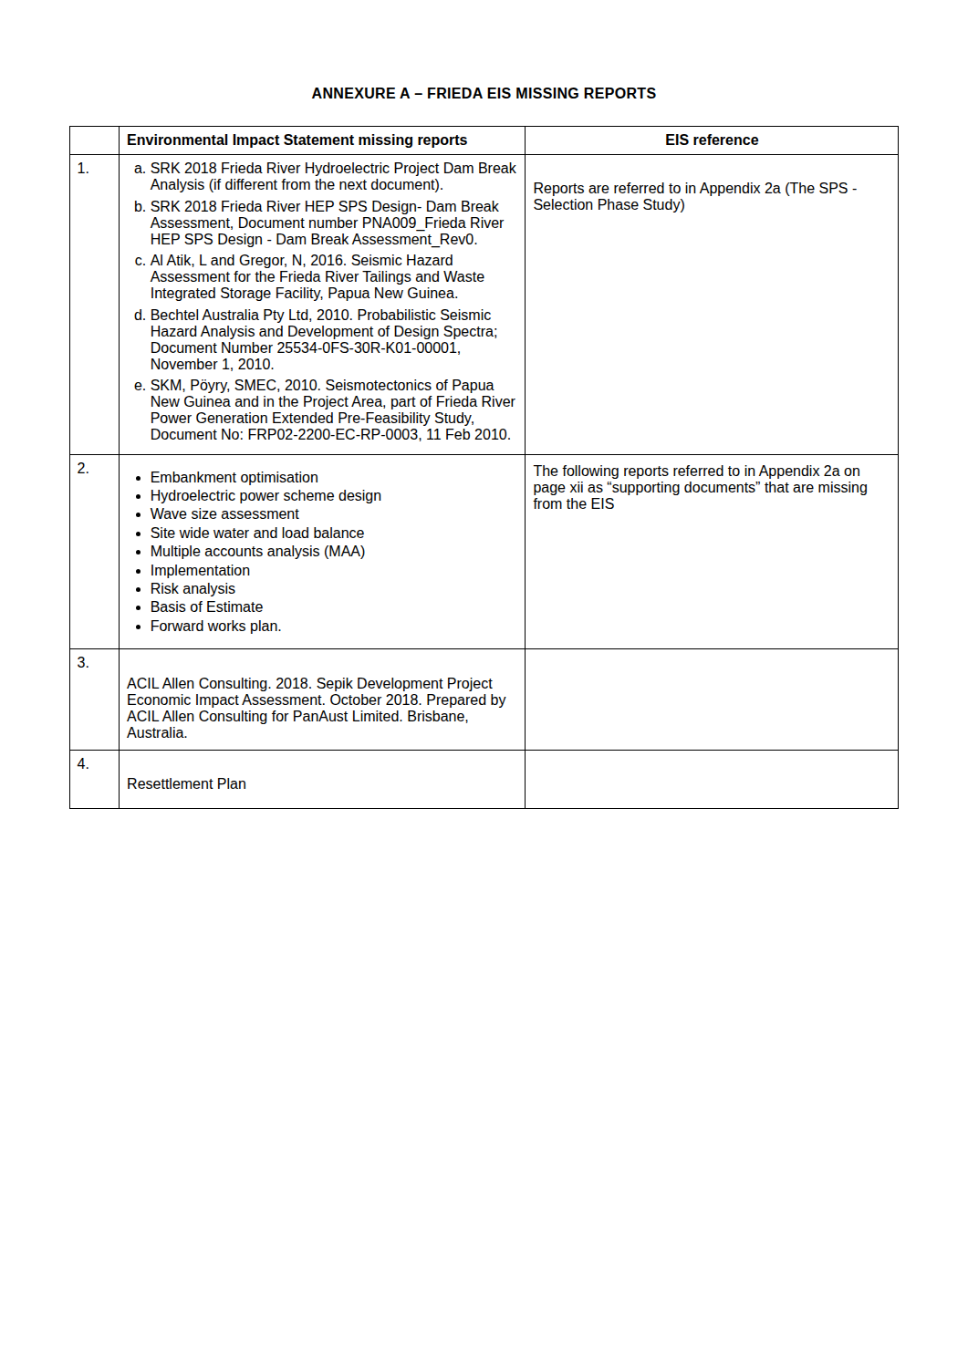ANNEXURE A – FRIEDA EIS MISSING REPORTS
| | Environmental Impact Statement missing reports | EIS reference |
| --- | --- | --- |
| 1. | SRK 2018 Frieda River Hydroelectric Project Dam Break Analysis (if different from the next document). SRK 2018 Frieda River HEP SPS Design- Dam Break Assessment, Document number PNA009_Frieda River HEP SPS Design - Dam Break Assessment_Rev0. Al Atik, L and Gregor, N, 2016. Seismic Hazard Assessment for the Frieda River Tailings and Waste Integrated Storage Facility, Papua New Guinea. Bechtel Australia Pty Ltd, 2010. Probabilistic Seismic Hazard Analysis and Development of Design Spectra; Document Number 25534-0FS-30R-K01-00001, November 1, 2010. SKM, Pöyry, SMEC, 2010. Seismotectonics of Papua New Guinea and in the Project Area, part of Frieda River Power Generation Extended Pre-Feasibility Study, Document No: FRP02-2200-EC-RP-0003, 11 Feb 2010. | Reports are referred to in Appendix 2a (The SPS - Selection Phase Study) |
| 2. | Embankment optimisation Hydroelectric power scheme design Wave size assessment Site wide water and load balance Multiple accounts analysis (MAA) Implementation Risk analysis Basis of Estimate Forward works plan. | The following reports referred to in Appendix 2a on page xii as “supporting documents” that are missing from the EIS |
| 3. | ACIL Allen Consulting. 2018. Sepik Development Project Economic Impact Assessment. October 2018. Prepared by ACIL Allen Consulting for PanAust Limited. Brisbane, Australia. | |
| 4. | Resettlement Plan | |